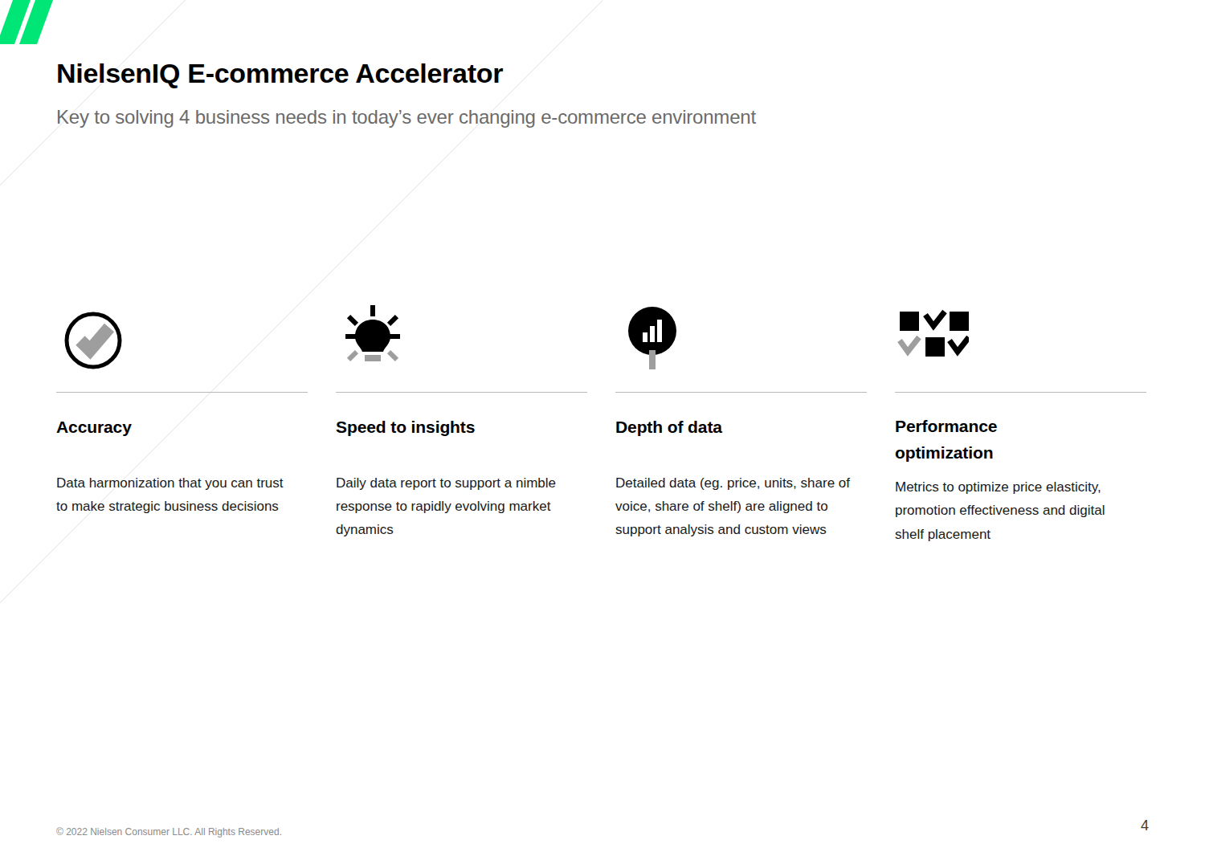NielsenIQ E-commerce Accelerator
Key to solving 4 business needs in today’s ever changing e-commerce environment
Accuracy
Data harmonization that you can trust to make strategic business decisions
Speed to insights
Daily data report to support a nimble response to rapidly evolving market dynamics
Depth of data
Detailed data (eg. price, units, share of voice, share of shelf) are aligned to support analysis and custom views
Performance
optimization
Metrics to optimize price elasticity, promotion effectiveness and digital shelf placement
© 2022 Nielsen Consumer LLC. All Rights Reserved.
4